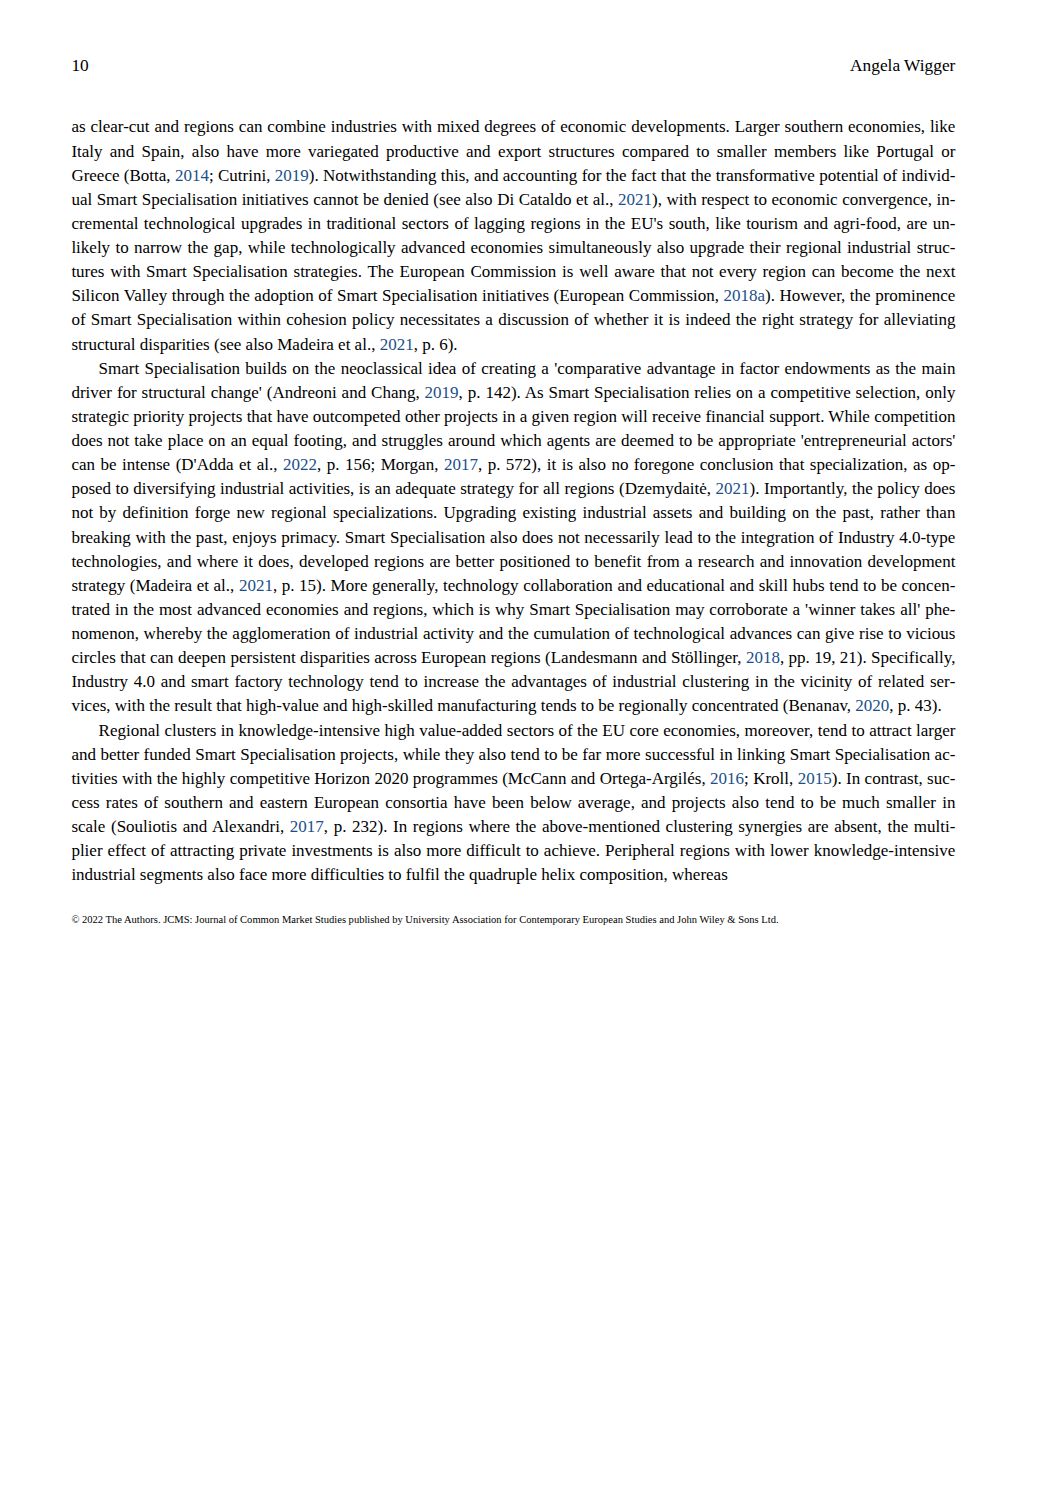10 Angela Wigger
as clear-cut and regions can combine industries with mixed degrees of economic developments. Larger southern economies, like Italy and Spain, also have more variegated productive and export structures compared to smaller members like Portugal or Greece (Botta, 2014; Cutrini, 2019). Notwithstanding this, and accounting for the fact that the transformative potential of individual Smart Specialisation initiatives cannot be denied (see also Di Cataldo et al., 2021), with respect to economic convergence, incremental technological upgrades in traditional sectors of lagging regions in the EU's south, like tourism and agri-food, are unlikely to narrow the gap, while technologically advanced economies simultaneously also upgrade their regional industrial structures with Smart Specialisation strategies. The European Commission is well aware that not every region can become the next Silicon Valley through the adoption of Smart Specialisation initiatives (European Commission, 2018a). However, the prominence of Smart Specialisation within cohesion policy necessitates a discussion of whether it is indeed the right strategy for alleviating structural disparities (see also Madeira et al., 2021, p. 6).
Smart Specialisation builds on the neoclassical idea of creating a 'comparative advantage in factor endowments as the main driver for structural change' (Andreoni and Chang, 2019, p. 142). As Smart Specialisation relies on a competitive selection, only strategic priority projects that have outcompeted other projects in a given region will receive financial support. While competition does not take place on an equal footing, and struggles around which agents are deemed to be appropriate 'entrepreneurial actors' can be intense (D'Adda et al., 2022, p. 156; Morgan, 2017, p. 572), it is also no foregone conclusion that specialization, as opposed to diversifying industrial activities, is an adequate strategy for all regions (Dzemydaitė, 2021). Importantly, the policy does not by definition forge new regional specializations. Upgrading existing industrial assets and building on the past, rather than breaking with the past, enjoys primacy. Smart Specialisation also does not necessarily lead to the integration of Industry 4.0-type technologies, and where it does, developed regions are better positioned to benefit from a research and innovation development strategy (Madeira et al., 2021, p. 15). More generally, technology collaboration and educational and skill hubs tend to be concentrated in the most advanced economies and regions, which is why Smart Specialisation may corroborate a 'winner takes all' phenomenon, whereby the agglomeration of industrial activity and the cumulation of technological advances can give rise to vicious circles that can deepen persistent disparities across European regions (Landesmann and Stöllinger, 2018, pp. 19, 21). Specifically, Industry 4.0 and smart factory technology tend to increase the advantages of industrial clustering in the vicinity of related services, with the result that high-value and high-skilled manufacturing tends to be regionally concentrated (Benanav, 2020, p. 43).
Regional clusters in knowledge-intensive high value-added sectors of the EU core economies, moreover, tend to attract larger and better funded Smart Specialisation projects, while they also tend to be far more successful in linking Smart Specialisation activities with the highly competitive Horizon 2020 programmes (McCann and Ortega-Argilés, 2016; Kroll, 2015). In contrast, success rates of southern and eastern European consortia have been below average, and projects also tend to be much smaller in scale (Souliotis and Alexandri, 2017, p. 232). In regions where the above-mentioned clustering synergies are absent, the multiplier effect of attracting private investments is also more difficult to achieve. Peripheral regions with lower knowledge-intensive industrial segments also face more difficulties to fulfil the quadruple helix composition, whereas
© 2022 The Authors. JCMS: Journal of Common Market Studies published by University Association for Contemporary European Studies and John Wiley & Sons Ltd.